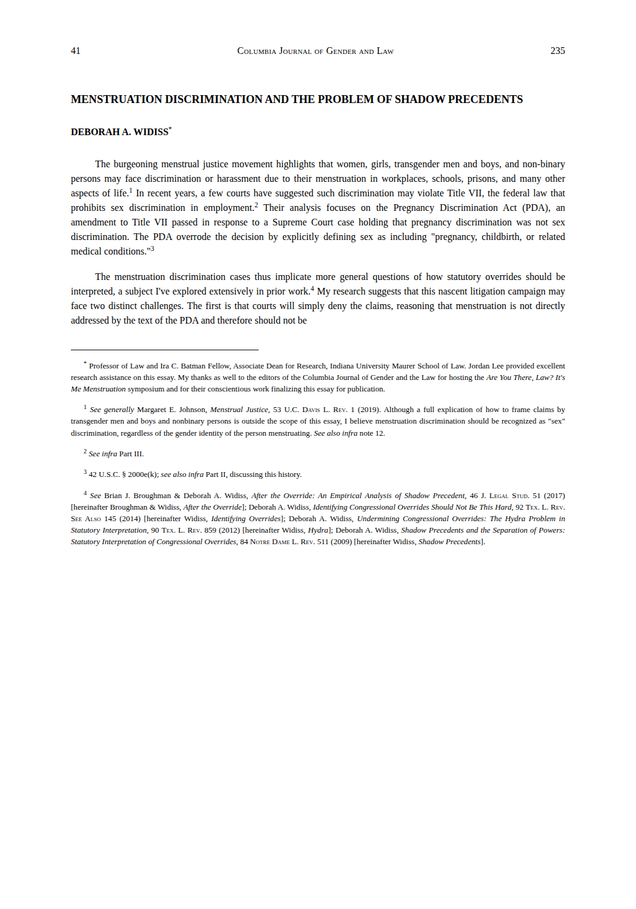41 Columbia Journal of Gender and Law 235
Menstruation Discrimination and the Problem of Shadow Precedents
Deborah A. Widiss*
The burgeoning menstrual justice movement highlights that women, girls, transgender men and boys, and non-binary persons may face discrimination or harassment due to their menstruation in workplaces, schools, prisons, and many other aspects of life.1 In recent years, a few courts have suggested such discrimination may violate Title VII, the federal law that prohibits sex discrimination in employment.2 Their analysis focuses on the Pregnancy Discrimination Act (PDA), an amendment to Title VII passed in response to a Supreme Court case holding that pregnancy discrimination was not sex discrimination. The PDA overrode the decision by explicitly defining sex as including "pregnancy, childbirth, or related medical conditions."3
The menstruation discrimination cases thus implicate more general questions of how statutory overrides should be interpreted, a subject I've explored extensively in prior work.4 My research suggests that this nascent litigation campaign may face two distinct challenges. The first is that courts will simply deny the claims, reasoning that menstruation is not directly addressed by the text of the PDA and therefore should not be
* Professor of Law and Ira C. Batman Fellow, Associate Dean for Research, Indiana University Maurer School of Law. Jordan Lee provided excellent research assistance on this essay. My thanks as well to the editors of the Columbia Journal of Gender and the Law for hosting the Are You There, Law? It's Me Menstruation symposium and for their conscientious work finalizing this essay for publication.
1 See generally Margaret E. Johnson, Menstrual Justice, 53 U.C. Davis L. Rev. 1 (2019). Although a full explication of how to frame claims by transgender men and boys and nonbinary persons is outside the scope of this essay, I believe menstruation discrimination should be recognized as "sex" discrimination, regardless of the gender identity of the person menstruating. See also infra note 12.
2 See infra Part III.
3 42 U.S.C. § 2000e(k); see also infra Part II, discussing this history.
4 See Brian J. Broughman & Deborah A. Widiss, After the Override: An Empirical Analysis of Shadow Precedent, 46 J. Legal Stud. 51 (2017) [hereinafter Broughman & Widiss, After the Override]; Deborah A. Widiss, Identifying Congressional Overrides Should Not Be This Hard, 92 Tex. L. Rev. See Also 145 (2014) [hereinafter Widiss, Identifying Overrides]; Deborah A. Widiss, Undermining Congressional Overrides: The Hydra Problem in Statutory Interpretation, 90 Tex. L. Rev. 859 (2012) [hereinafter Widiss, Hydra]; Deborah A. Widiss, Shadow Precedents and the Separation of Powers: Statutory Interpretation of Congressional Overrides, 84 Notre Dame L. Rev. 511 (2009) [hereinafter Widiss, Shadow Precedents].